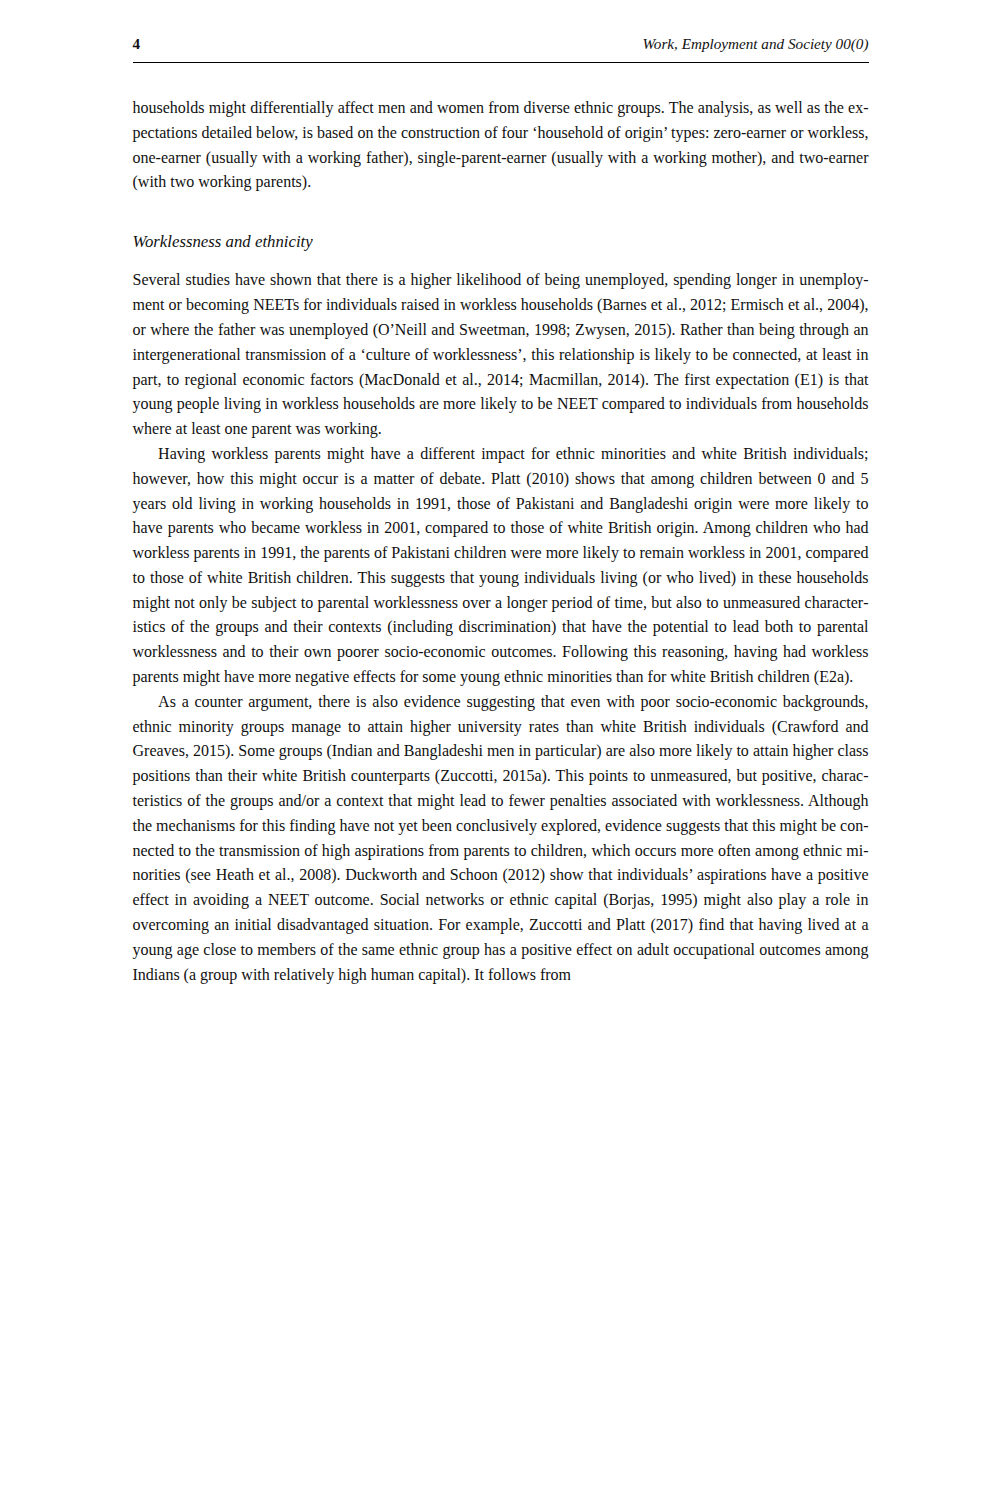4 Work, Employment and Society 00(0)
households might differentially affect men and women from diverse ethnic groups. The analysis, as well as the expectations detailed below, is based on the construction of four ‘household of origin’ types: zero-earner or workless, one-earner (usually with a working father), single-parent-earner (usually with a working mother), and two-earner (with two working parents).
Worklessness and ethnicity
Several studies have shown that there is a higher likelihood of being unemployed, spending longer in unemployment or becoming NEETs for individuals raised in workless households (Barnes et al., 2012; Ermisch et al., 2004), or where the father was unemployed (O’Neill and Sweetman, 1998; Zwysen, 2015). Rather than being through an intergenerational transmission of a ‘culture of worklessness’, this relationship is likely to be connected, at least in part, to regional economic factors (MacDonald et al., 2014; Macmillan, 2014). The first expectation (E1) is that young people living in workless households are more likely to be NEET compared to individuals from households where at least one parent was working.
Having workless parents might have a different impact for ethnic minorities and white British individuals; however, how this might occur is a matter of debate. Platt (2010) shows that among children between 0 and 5 years old living in working households in 1991, those of Pakistani and Bangladeshi origin were more likely to have parents who became workless in 2001, compared to those of white British origin. Among children who had workless parents in 1991, the parents of Pakistani children were more likely to remain workless in 2001, compared to those of white British children. This suggests that young individuals living (or who lived) in these households might not only be subject to parental worklessness over a longer period of time, but also to unmeasured characteristics of the groups and their contexts (including discrimination) that have the potential to lead both to parental worklessness and to their own poorer socio-economic outcomes. Following this reasoning, having had workless parents might have more negative effects for some young ethnic minorities than for white British children (E2a).
As a counter argument, there is also evidence suggesting that even with poor socio-economic backgrounds, ethnic minority groups manage to attain higher university rates than white British individuals (Crawford and Greaves, 2015). Some groups (Indian and Bangladeshi men in particular) are also more likely to attain higher class positions than their white British counterparts (Zuccotti, 2015a). This points to unmeasured, but positive, characteristics of the groups and/or a context that might lead to fewer penalties associated with worklessness. Although the mechanisms for this finding have not yet been conclusively explored, evidence suggests that this might be connected to the transmission of high aspirations from parents to children, which occurs more often among ethnic minorities (see Heath et al., 2008). Duckworth and Schoon (2012) show that individuals’ aspirations have a positive effect in avoiding a NEET outcome. Social networks or ethnic capital (Borjas, 1995) might also play a role in overcoming an initial disadvantaged situation. For example, Zuccotti and Platt (2017) find that having lived at a young age close to members of the same ethnic group has a positive effect on adult occupational outcomes among Indians (a group with relatively high human capital). It follows from